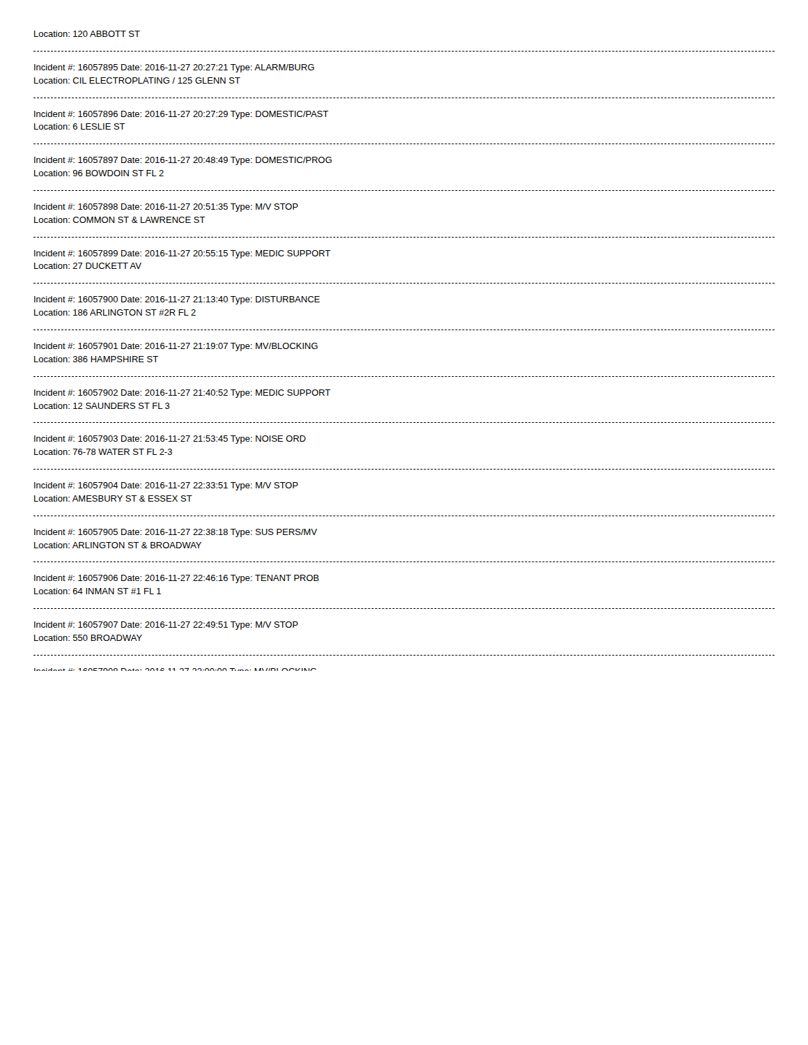Location: 120 ABBOTT ST
Incident #: 16057895 Date: 2016-11-27 20:27:21 Type: ALARM/BURG
Location: CIL ELECTROPLATING / 125 GLENN ST
Incident #: 16057896 Date: 2016-11-27 20:27:29 Type: DOMESTIC/PAST
Location: 6 LESLIE ST
Incident #: 16057897 Date: 2016-11-27 20:48:49 Type: DOMESTIC/PROG
Location: 96 BOWDOIN ST FL 2
Incident #: 16057898 Date: 2016-11-27 20:51:35 Type: M/V STOP
Location: COMMON ST & LAWRENCE ST
Incident #: 16057899 Date: 2016-11-27 20:55:15 Type: MEDIC SUPPORT
Location: 27 DUCKETT AV
Incident #: 16057900 Date: 2016-11-27 21:13:40 Type: DISTURBANCE
Location: 186 ARLINGTON ST #2R FL 2
Incident #: 16057901 Date: 2016-11-27 21:19:07 Type: MV/BLOCKING
Location: 386 HAMPSHIRE ST
Incident #: 16057902 Date: 2016-11-27 21:40:52 Type: MEDIC SUPPORT
Location: 12 SAUNDERS ST FL 3
Incident #: 16057903 Date: 2016-11-27 21:53:45 Type: NOISE ORD
Location: 76-78 WATER ST FL 2-3
Incident #: 16057904 Date: 2016-11-27 22:33:51 Type: M/V STOP
Location: AMESBURY ST & ESSEX ST
Incident #: 16057905 Date: 2016-11-27 22:38:18 Type: SUS PERS/MV
Location: ARLINGTON ST & BROADWAY
Incident #: 16057906 Date: 2016-11-27 22:46:16 Type: TENANT PROB
Location: 64 INMAN ST #1 FL 1
Incident #: 16057907 Date: 2016-11-27 22:49:51 Type: M/V STOP
Location: 550 BROADWAY
Incident #: 16057908 Date: 2016 11 27 22:00:00 Type: MV/BLOCKING